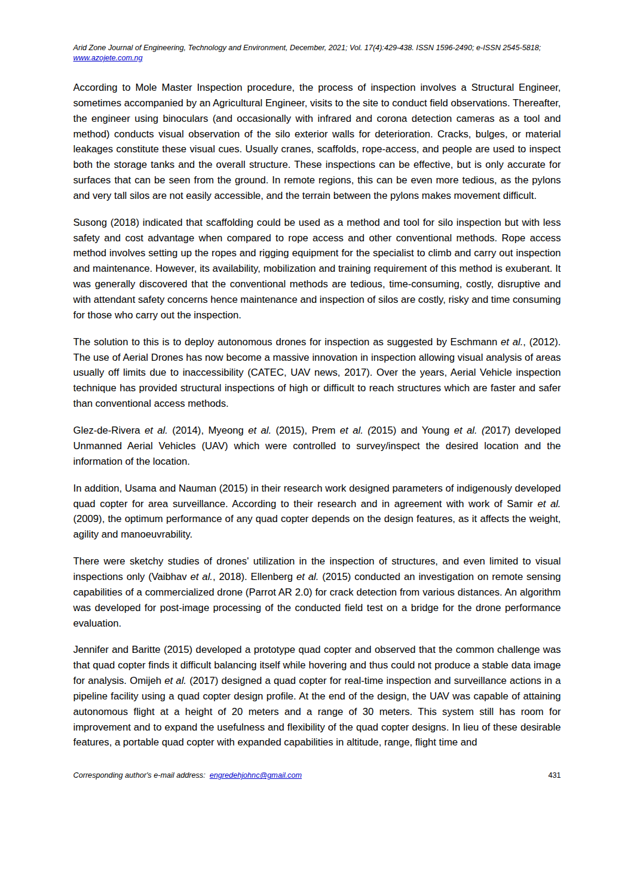Arid Zone Journal of Engineering, Technology and Environment, December, 2021; Vol. 17(4):429-438. ISSN 1596-2490; e-ISSN 2545-5818; www.azojete.com.ng
According to Mole Master Inspection procedure, the process of inspection involves a Structural Engineer, sometimes accompanied by an Agricultural Engineer, visits to the site to conduct field observations. Thereafter, the engineer using binoculars (and occasionally with infrared and corona detection cameras as a tool and method) conducts visual observation of the silo exterior walls for deterioration. Cracks, bulges, or material leakages constitute these visual cues. Usually cranes, scaffolds, rope-access, and people are used to inspect both the storage tanks and the overall structure. These inspections can be effective, but is only accurate for surfaces that can be seen from the ground. In remote regions, this can be even more tedious, as the pylons and very tall silos are not easily accessible, and the terrain between the pylons makes movement difficult.
Susong (2018) indicated that scaffolding could be used as a method and tool for silo inspection but with less safety and cost advantage when compared to rope access and other conventional methods. Rope access method involves setting up the ropes and rigging equipment for the specialist to climb and carry out inspection and maintenance. However, its availability, mobilization and training requirement of this method is exuberant. It was generally discovered that the conventional methods are tedious, time-consuming, costly, disruptive and with attendant safety concerns hence maintenance and inspection of silos are costly, risky and time consuming for those who carry out the inspection.
The solution to this is to deploy autonomous drones for inspection as suggested by Eschmann et al., (2012). The use of Aerial Drones has now become a massive innovation in inspection allowing visual analysis of areas usually off limits due to inaccessibility (CATEC, UAV news, 2017). Over the years, Aerial Vehicle inspection technique has provided structural inspections of high or difficult to reach structures which are faster and safer than conventional access methods.
Glez-de-Rivera et al. (2014), Myeong et al. (2015), Prem et al. (2015) and Young et al. (2017) developed Unmanned Aerial Vehicles (UAV) which were controlled to survey/inspect the desired location and the information of the location.
In addition, Usama and Nauman (2015) in their research work designed parameters of indigenously developed quad copter for area surveillance. According to their research and in agreement with work of Samir et al. (2009), the optimum performance of any quad copter depends on the design features, as it affects the weight, agility and manoeuvrability.
There were sketchy studies of drones' utilization in the inspection of structures, and even limited to visual inspections only (Vaibhav et al., 2018). Ellenberg et al. (2015) conducted an investigation on remote sensing capabilities of a commercialized drone (Parrot AR 2.0) for crack detection from various distances. An algorithm was developed for post-image processing of the conducted field test on a bridge for the drone performance evaluation.
Jennifer and Baritte (2015) developed a prototype quad copter and observed that the common challenge was that quad copter finds it difficult balancing itself while hovering and thus could not produce a stable data image for analysis. Omijeh et al. (2017) designed a quad copter for real-time inspection and surveillance actions in a pipeline facility using a quad copter design profile. At the end of the design, the UAV was capable of attaining autonomous flight at a height of 20 meters and a range of 30 meters. This system still has room for improvement and to expand the usefulness and flexibility of the quad copter designs. In lieu of these desirable features, a portable quad copter with expanded capabilities in altitude, range, flight time and
Corresponding author's e-mail address: engredehjohnc@gmail.com 431